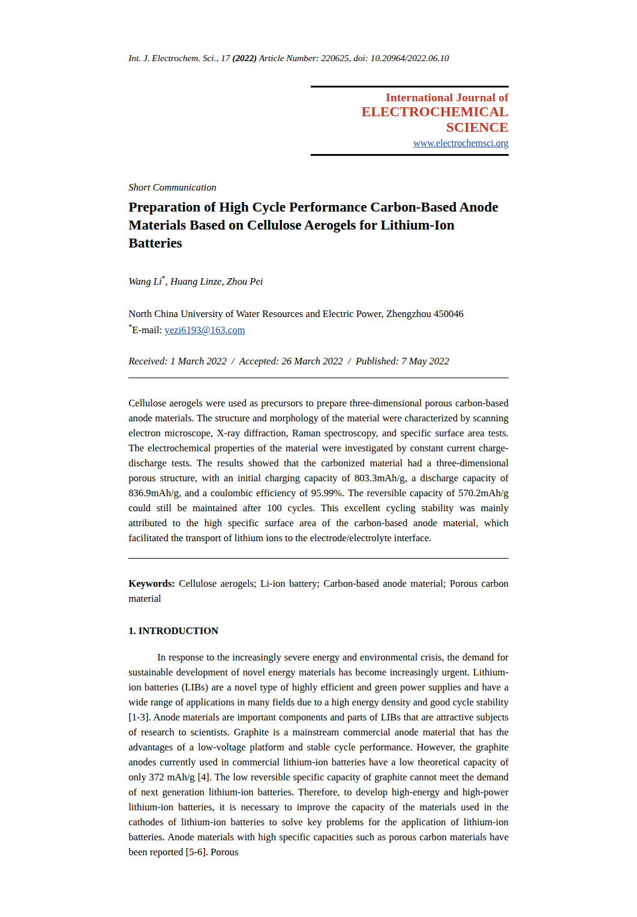Int. J. Electrochem. Sci., 17 (2022) Article Number: 220625, doi: 10.20964/2022.06.10
International Journal of
ELECTROCHEMICAL
SCIENCE
www.electrochemsci.org
Short Communication
Preparation of High Cycle Performance Carbon-Based Anode Materials Based on Cellulose Aerogels for Lithium-Ion Batteries
Wang Li*, Huang Linze, Zhou Pei
North China University of Water Resources and Electric Power, Zhengzhou 450046
*E-mail: yezi6193@163.com
Received: 1 March 2022 / Accepted: 26 March 2022 / Published: 7 May 2022
Cellulose aerogels were used as precursors to prepare three-dimensional porous carbon-based anode materials. The structure and morphology of the material were characterized by scanning electron microscope, X-ray diffraction, Raman spectroscopy, and specific surface area tests. The electrochemical properties of the material were investigated by constant current charge-discharge tests. The results showed that the carbonized material had a three-dimensional porous structure, with an initial charging capacity of 803.3mAh/g, a discharge capacity of 836.9mAh/g, and a coulombic efficiency of 95.99%. The reversible capacity of 570.2mAh/g could still be maintained after 100 cycles. This excellent cycling stability was mainly attributed to the high specific surface area of the carbon-based anode material, which facilitated the transport of lithium ions to the electrode/electrolyte interface.
Keywords: Cellulose aerogels; Li-ion battery; Carbon-based anode material; Porous carbon material
1. INTRODUCTION
In response to the increasingly severe energy and environmental crisis, the demand for sustainable development of novel energy materials has become increasingly urgent. Lithium-ion batteries (LIBs) are a novel type of highly efficient and green power supplies and have a wide range of applications in many fields due to a high energy density and good cycle stability [1-3]. Anode materials are important components and parts of LIBs that are attractive subjects of research to scientists. Graphite is a mainstream commercial anode material that has the advantages of a low-voltage platform and stable cycle performance. However, the graphite anodes currently used in commercial lithium-ion batteries have a low theoretical capacity of only 372 mAh/g [4]. The low reversible specific capacity of graphite cannot meet the demand of next generation lithium-ion batteries. Therefore, to develop high-energy and high-power lithium-ion batteries, it is necessary to improve the capacity of the materials used in the cathodes of lithium-ion batteries to solve key problems for the application of lithium-ion batteries. Anode materials with high specific capacities such as porous carbon materials have been reported [5-6]. Porous